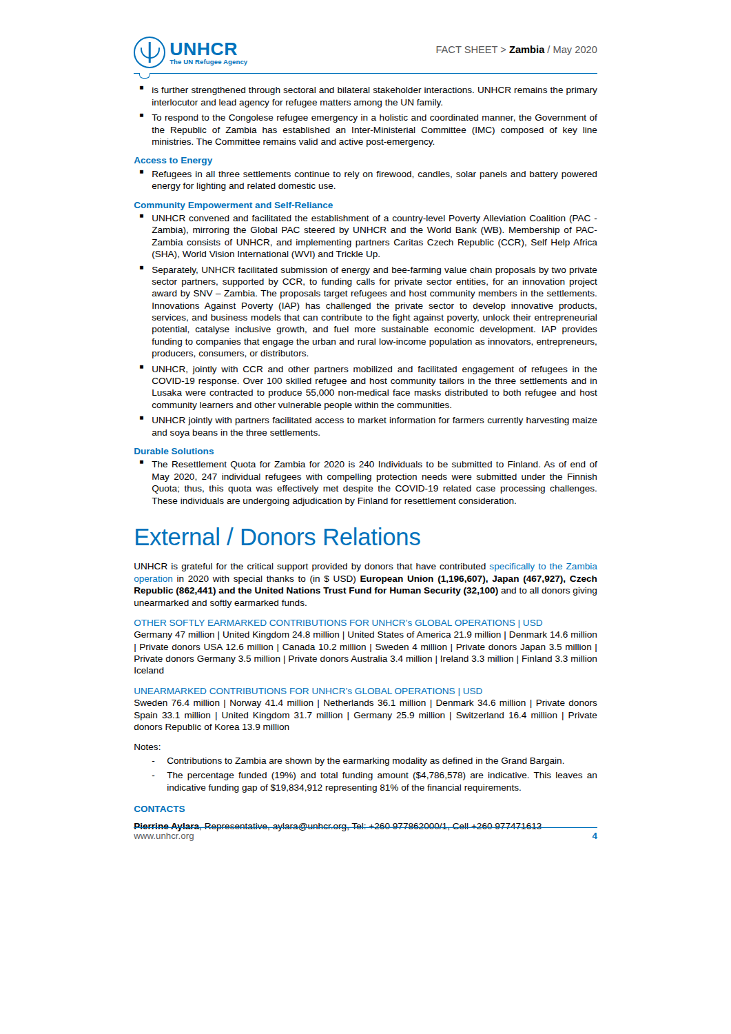UNHCR
The UN Refugee Agency
FACT SHEET > Zambia / May 2020
is further strengthened through sectoral and bilateral stakeholder interactions. UNHCR remains the primary interlocutor and lead agency for refugee matters among the UN family.
To respond to the Congolese refugee emergency in a holistic and coordinated manner, the Government of the Republic of Zambia has established an Inter-Ministerial Committee (IMC) composed of key line ministries. The Committee remains valid and active post-emergency.
Access to Energy
Refugees in all three settlements continue to rely on firewood, candles, solar panels and battery powered energy for lighting and related domestic use.
Community Empowerment and Self-Reliance
UNHCR convened and facilitated the establishment of a country-level Poverty Alleviation Coalition (PAC - Zambia), mirroring the Global PAC steered by UNHCR and the World Bank (WB). Membership of PAC- Zambia consists of UNHCR, and implementing partners Caritas Czech Republic (CCR), Self Help Africa (SHA), World Vision International (WVI) and Trickle Up.
Separately, UNHCR facilitated submission of energy and bee-farming value chain proposals by two private sector partners, supported by CCR, to funding calls for private sector entities, for an innovation project award by SNV – Zambia. The proposals target refugees and host community members in the settlements. Innovations Against Poverty (IAP) has challenged the private sector to develop innovative products, services, and business models that can contribute to the fight against poverty, unlock their entrepreneurial potential, catalyse inclusive growth, and fuel more sustainable economic development. IAP provides funding to companies that engage the urban and rural low-income population as innovators, entrepreneurs, producers, consumers, or distributors.
UNHCR, jointly with CCR and other partners mobilized and facilitated engagement of refugees in the COVID-19 response. Over 100 skilled refugee and host community tailors in the three settlements and in Lusaka were contracted to produce 55,000 non-medical face masks distributed to both refugee and host community learners and other vulnerable people within the communities.
UNHCR jointly with partners facilitated access to market information for farmers currently harvesting maize and soya beans in the three settlements.
Durable Solutions
The Resettlement Quota for Zambia for 2020 is 240 Individuals to be submitted to Finland. As of end of May 2020, 247 individual refugees with compelling protection needs were submitted under the Finnish Quota; thus, this quota was effectively met despite the COVID-19 related case processing challenges. These individuals are undergoing adjudication by Finland for resettlement consideration.
External / Donors Relations
UNHCR is grateful for the critical support provided by donors that have contributed specifically to the Zambia operation in 2020 with special thanks to (in $ USD) European Union (1,196,607), Japan (467,927), Czech Republic (862,441) and the United Nations Trust Fund for Human Security (32,100) and to all donors giving unearmarked and softly earmarked funds.
OTHER SOFTLY EARMARKED CONTRIBUTIONS FOR UNHCR’s GLOBAL OPERATIONS | USD
Germany 47 million | United Kingdom 24.8 million | United States of America 21.9 million | Denmark 14.6 million | Private donors USA 12.6 million | Canada 10.2 million | Sweden 4 million | Private donors Japan 3.5 million | Private donors Germany 3.5 million | Private donors Australia 3.4 million | Ireland 3.3 million | Finland 3.3 million Iceland
UNEARMARKED CONTRIBUTIONS FOR UNHCR’s GLOBAL OPERATIONS | USD
Sweden 76.4 million | Norway 41.4 million | Netherlands 36.1 million | Denmark 34.6 million | Private donors Spain 33.1 million | United Kingdom 31.7 million | Germany 25.9 million | Switzerland 16.4 million | Private donors Republic of Korea 13.9 million
Notes:
Contributions to Zambia are shown by the earmarking modality as defined in the Grand Bargain.
The percentage funded (19%) and total funding amount ($4,786,578) are indicative. This leaves an indicative funding gap of $19,834,912 representing 81% of the financial requirements.
CONTACTS
Pierrine Aylara, Representative, aylara@unhcr.org, Tel: +260 977862000/1, Cell +260 977471613
www.unhcr.org 4